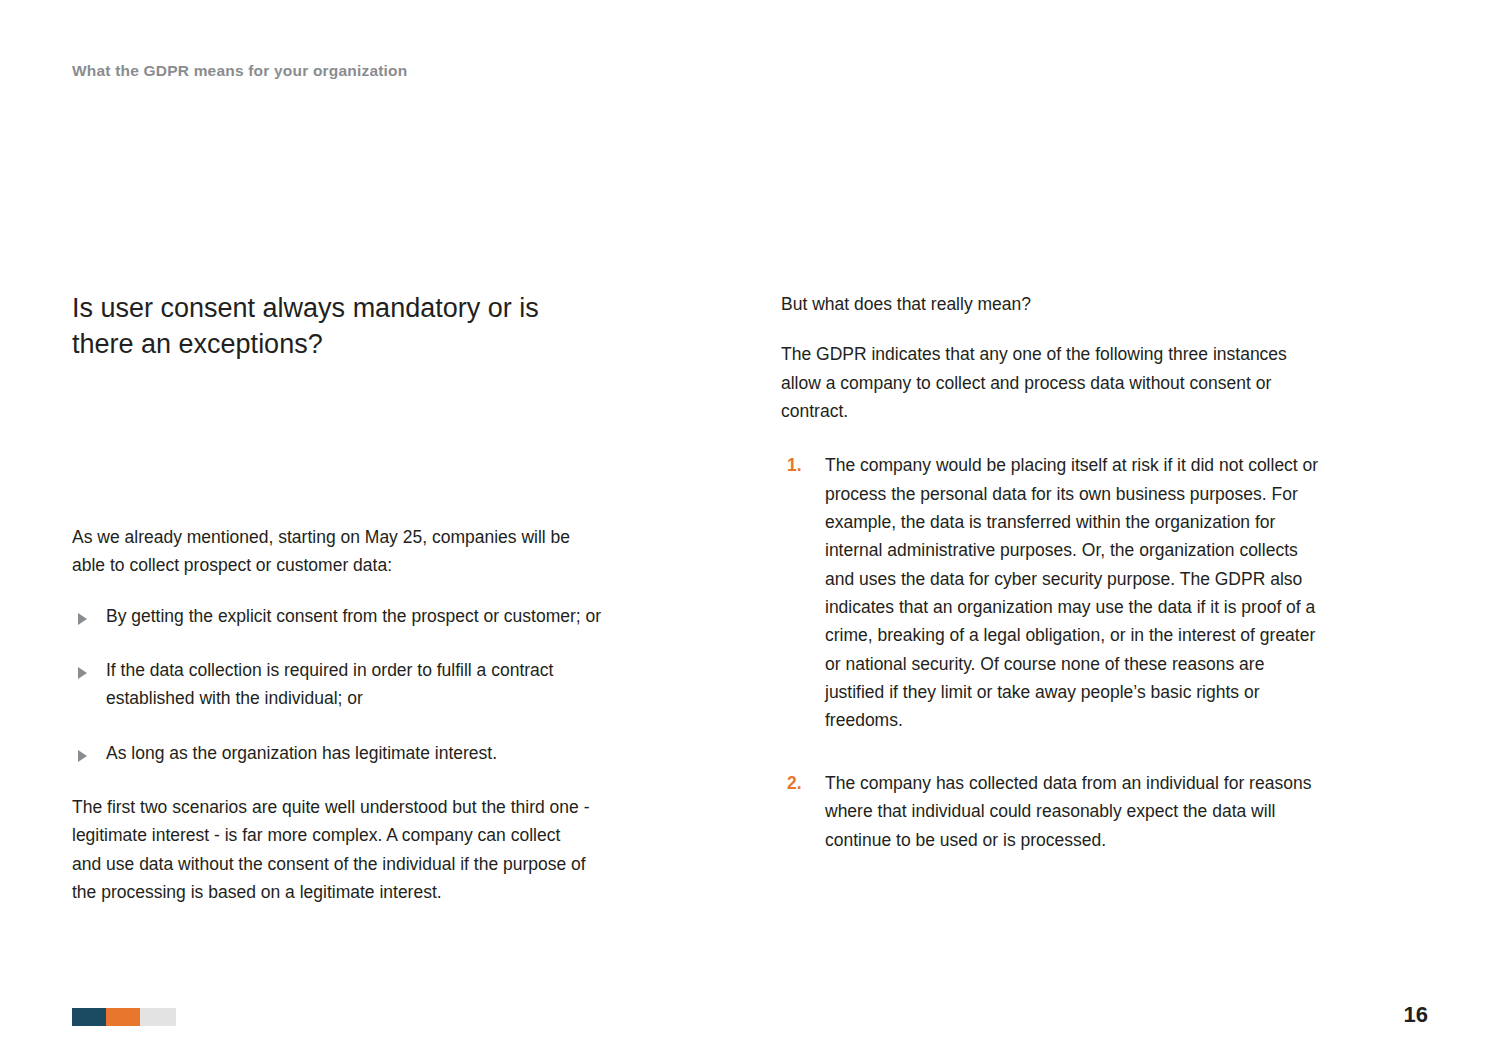What the GDPR means for your organization
Is user consent always mandatory or is there an exceptions?
As we already mentioned, starting on May 25, companies will be able to collect prospect or customer data:
By getting the explicit consent from the prospect or customer; or
If the data collection is required in order to fulfill a contract established with the individual; or
As long as the organization has legitimate interest.
The first two scenarios are quite well understood but the third one - legitimate interest - is far more complex. A company can collect and use data without the consent of the individual if the purpose of the processing is based on a legitimate interest.
But what does that really mean?
The GDPR indicates that any one of the following three instances allow a company to collect and process data without consent or contract.
The company would be placing itself at risk if it did not collect or process the personal data for its own business purposes. For example, the data is transferred within the organization for internal administrative purposes. Or, the organization collects and uses the data for cyber security purpose. The GDPR also indicates that an organization may use the data if it is proof of a crime, breaking of a legal obligation, or in the interest of greater or national security. Of course none of these reasons are justified if they limit or take away people’s basic rights or freedoms.
The company has collected data from an individual for reasons where that individual could reasonably expect the data will continue to be used or is processed.
16